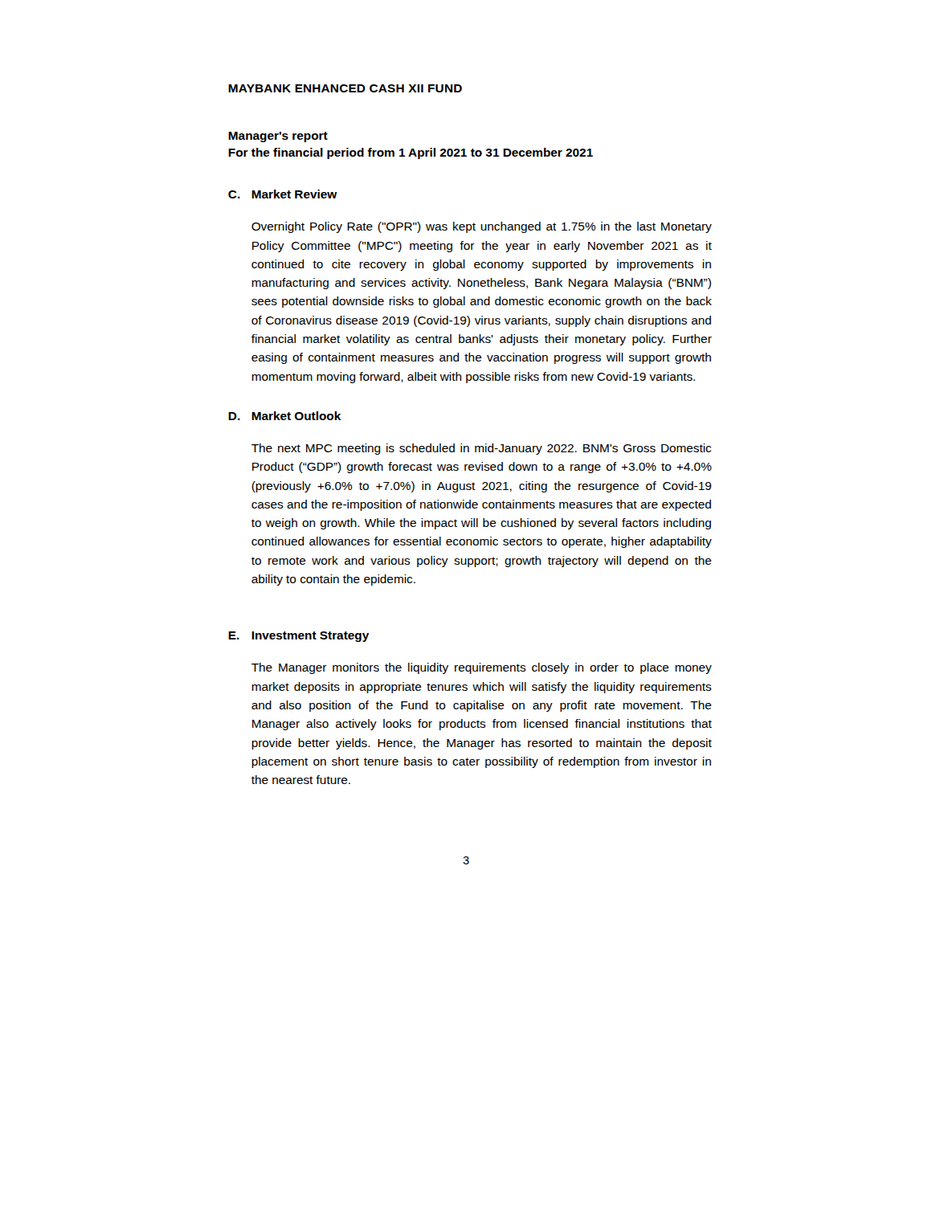MAYBANK ENHANCED CASH XII FUND
Manager's report
For the financial period from 1 April 2021 to 31 December 2021
C. Market Review
Overnight Policy Rate ("OPR") was kept unchanged at 1.75% in the last Monetary Policy Committee ("MPC") meeting for the year in early November 2021 as it continued to cite recovery in global economy supported by improvements in manufacturing and services activity. Nonetheless, Bank Negara Malaysia (“BNM”) sees potential downside risks to global and domestic economic growth on the back of Coronavirus disease 2019 (Covid-19) virus variants, supply chain disruptions and financial market volatility as central banks' adjusts their monetary policy. Further easing of containment measures and the vaccination progress will support growth momentum moving forward, albeit with possible risks from new Covid-19 variants.
D. Market Outlook
The next MPC meeting is scheduled in mid-January 2022. BNM's Gross Domestic Product (“GDP”) growth forecast was revised down to a range of +3.0% to +4.0% (previously +6.0% to +7.0%) in August 2021, citing the resurgence of Covid-19 cases and the re-imposition of nationwide containments measures that are expected to weigh on growth. While the impact will be cushioned by several factors including continued allowances for essential economic sectors to operate, higher adaptability to remote work and various policy support; growth trajectory will depend on the ability to contain the epidemic.
E. Investment Strategy
The Manager monitors the liquidity requirements closely in order to place money market deposits in appropriate tenures which will satisfy the liquidity requirements and also position of the Fund to capitalise on any profit rate movement. The Manager also actively looks for products from licensed financial institutions that provide better yields. Hence, the Manager has resorted to maintain the deposit placement on short tenure basis to cater possibility of redemption from investor in the nearest future.
3